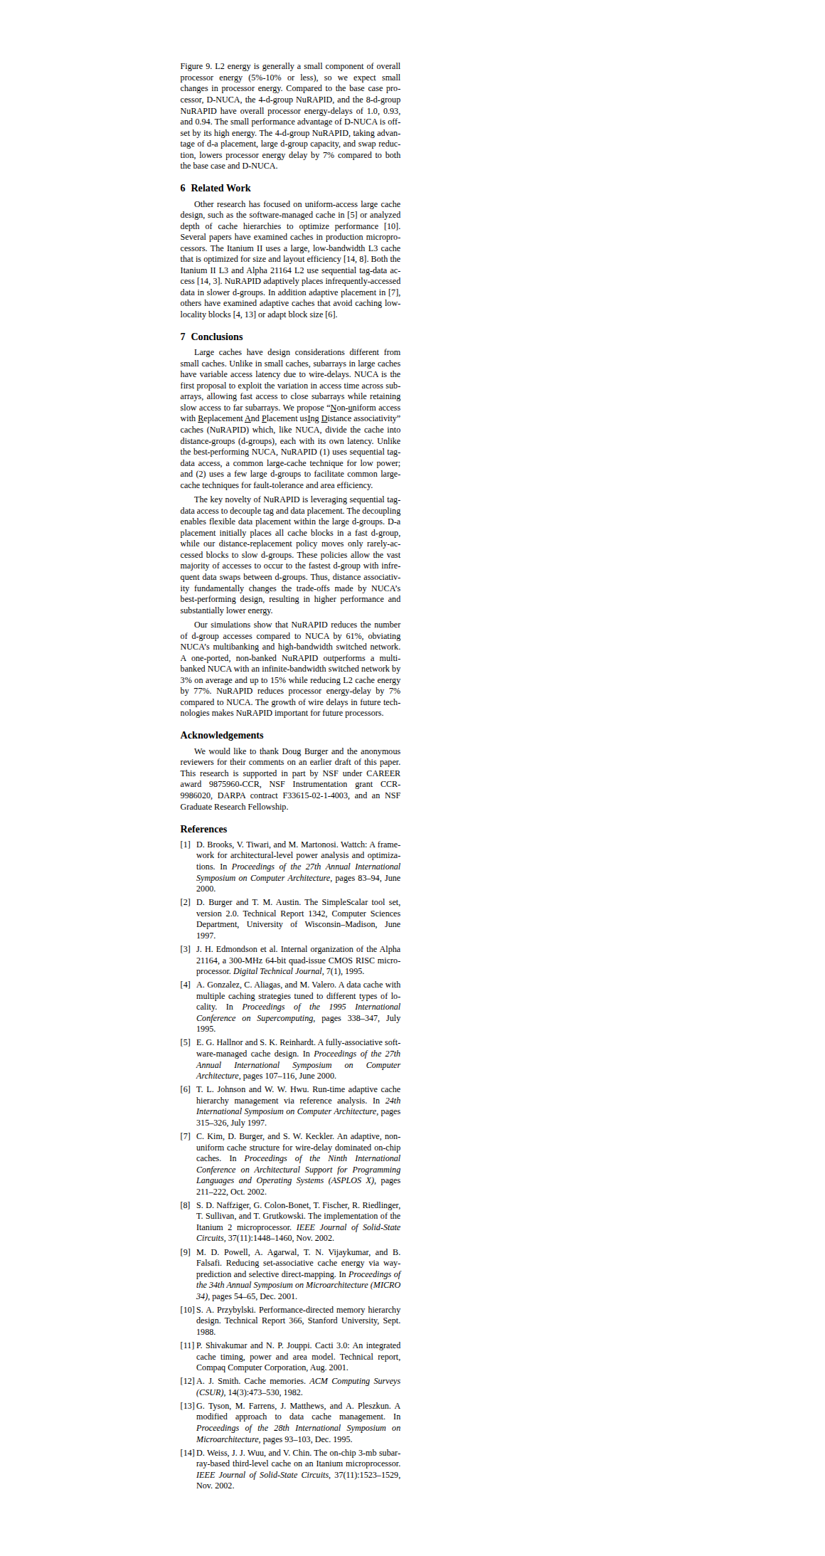Figure 9. L2 energy is generally a small component of overall processor energy (5%-10% or less), so we expect small changes in processor energy. Compared to the base case processor, D-NUCA, the 4-d-group NuRAPID, and the 8-d-group NuRAPID have overall processor energy-delays of 1.0, 0.93, and 0.94. The small performance advantage of D-NUCA is offset by its high energy. The 4-d-group NuRAPID, taking advantage of d-a placement, large d-group capacity, and swap reduction, lowers processor energy delay by 7% compared to both the base case and D-NUCA.
6 Related Work
Other research has focused on uniform-access large cache design, such as the software-managed cache in [5] or analyzed depth of cache hierarchies to optimize performance [10]. Several papers have examined caches in production microprocessors. The Itanium II uses a large, low-bandwidth L3 cache that is optimized for size and layout efficiency [14, 8]. Both the Itanium II L3 and Alpha 21164 L2 use sequential tag-data access [14, 3]. NuRAPID adaptively places infrequently-accessed data in slower d-groups. In addition adaptive placement in [7], others have examined adaptive caches that avoid caching low-locality blocks [4, 13] or adapt block size [6].
7 Conclusions
Large caches have design considerations different from small caches. Unlike in small caches, subarrays in large caches have variable access latency due to wire-delays. NUCA is the first proposal to exploit the variation in access time across subarrays, allowing fast access to close subarrays while retaining slow access to far subarrays. We propose “Non-uniform access with Replacement And Placement usIng Distance associativity” caches (NuRAPID) which, like NUCA, divide the cache into distance-groups (d-groups), each with its own latency. Unlike the best-performing NUCA, NuRAPID (1) uses sequential tag-data access, a common large-cache technique for low power; and (2) uses a few large d-groups to facilitate common large-cache techniques for fault-tolerance and area efficiency.
The key novelty of NuRAPID is leveraging sequential tag-data access to decouple tag and data placement. The decoupling enables flexible data placement within the large d-groups. D-a placement initially places all cache blocks in a fast d-group, while our distance-replacement policy moves only rarely-accessed blocks to slow d-groups. These policies allow the vast majority of accesses to occur to the fastest d-group with infrequent data swaps between d-groups. Thus, distance associativity fundamentally changes the trade-offs made by NUCA’s best-performing design, resulting in higher performance and substantially lower energy.
Our simulations show that NuRAPID reduces the number of d-group accesses compared to NUCA by 61%, obviating NUCA’s multibanking and high-bandwidth switched network. A one-ported, non-banked NuRAPID outperforms a multi-banked NUCA with an infinite-bandwidth switched network by 3% on average and up to 15% while reducing L2 cache energy by 77%. NuRAPID reduces processor energy-delay by 7% compared to NUCA. The growth of wire delays in future technologies makes NuRAPID important for future processors.
Acknowledgements
We would like to thank Doug Burger and the anonymous reviewers for their comments on an earlier draft of this paper. This research is supported in part by NSF under CAREER award 9875960-CCR, NSF Instrumentation grant CCR-9986020, DARPA contract F33615-02-1-4003, and an NSF Graduate Research Fellowship.
References
[1] D. Brooks, V. Tiwari, and M. Martonosi. Wattch: A framework for architectural-level power analysis and optimizations. In Proceedings of the 27th Annual International Symposium on Computer Architecture, pages 83–94, June 2000.
[2] D. Burger and T. M. Austin. The SimpleScalar tool set, version 2.0. Technical Report 1342, Computer Sciences Department, University of Wisconsin–Madison, June 1997.
[3] J. H. Edmondson et al. Internal organization of the Alpha 21164, a 300-MHz 64-bit quad-issue CMOS RISC microprocessor. Digital Technical Journal, 7(1), 1995.
[4] A. Gonzalez, C. Aliagas, and M. Valero. A data cache with multiple caching strategies tuned to different types of locality. In Proceedings of the 1995 International Conference on Supercomputing, pages 338–347, July 1995.
[5] E. G. Hallnor and S. K. Reinhardt. A fully-associative software-managed cache design. In Proceedings of the 27th Annual International Symposium on Computer Architecture, pages 107–116, June 2000.
[6] T. L. Johnson and W. W. Hwu. Run-time adaptive cache hierarchy management via reference analysis. In 24th International Symposium on Computer Architecture, pages 315–326, July 1997.
[7] C. Kim, D. Burger, and S. W. Keckler. An adaptive, non-uniform cache structure for wire-delay dominated on-chip caches. In Proceedings of the Ninth International Conference on Architectural Support for Programming Languages and Operating Systems (ASPLOS X), pages 211–222, Oct. 2002.
[8] S. D. Naffziger, G. Colon-Bonet, T. Fischer, R. Riedlinger, T. Sullivan, and T. Grutkowski. The implementation of the Itanium 2 microprocessor. IEEE Journal of Solid-State Circuits, 37(11):1448–1460, Nov. 2002.
[9] M. D. Powell, A. Agarwal, T. N. Vijaykumar, and B. Falsafi. Reducing set-associative cache energy via way-prediction and selective direct-mapping. In Proceedings of the 34th Annual Symposium on Microarchitecture (MICRO 34), pages 54–65, Dec. 2001.
[10] S. A. Przybylski. Performance-directed memory hierarchy design. Technical Report 366, Stanford University, Sept. 1988.
[11] P. Shivakumar and N. P. Jouppi. Cacti 3.0: An integrated cache timing, power and area model. Technical report, Compaq Computer Corporation, Aug. 2001.
[12] A. J. Smith. Cache memories. ACM Computing Surveys (CSUR), 14(3):473–530, 1982.
[13] G. Tyson, M. Farrens, J. Matthews, and A. Pleszkun. A modified approach to data cache management. In Proceedings of the 28th International Symposium on Microarchitecture, pages 93–103, Dec. 1995.
[14] D. Weiss, J. J. Wuu, and V. Chin. The on-chip 3-mb subarray-based third-level cache on an Itanium microprocessor. IEEE Journal of Solid-State Circuits, 37(11):1523–1529, Nov. 2002.